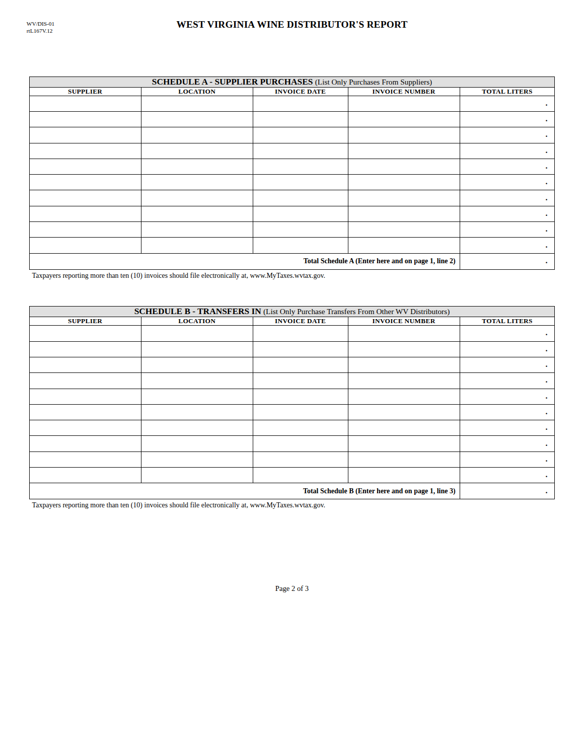WV/DIS-01
rtL167V.12
WEST VIRGINIA WINE DISTRIBUTOR'S REPORT
| SCHEDULE A - SUPPLIER PURCHASES (List Only Purchases From Suppliers) |
| SUPPLIER | LOCATION | INVOICE DATE | INVOICE NUMBER | TOTAL LITERS |
| | | | | . |
| | | | | . |
| | | | | . |
| | | | | . |
| | | | | . |
| | | | | . |
| | | | | . |
| | | | | . |
| | | | | . |
| | | | | . |
| Total Schedule A (Enter here and on page 1, line 2) | . |
Taxpayers reporting more than ten (10) invoices should file electronically at, www.MyTaxes.wvtax.gov.
| SCHEDULE B - TRANSFERS IN (List Only Purchase Transfers From Other WV Distributors) |
| SUPPLIER | LOCATION | INVOICE DATE | INVOICE NUMBER | TOTAL LITERS |
| | | | | . |
| | | | | . |
| | | | | . |
| | | | | . |
| | | | | . |
| | | | | . |
| | | | | . |
| | | | | . |
| | | | | . |
| | | | | . |
| Total Schedule B (Enter here and on page 1, line 3) | . |
Taxpayers reporting more than ten (10) invoices should file electronically at, www.MyTaxes.wvtax.gov.
Page 2 of 3